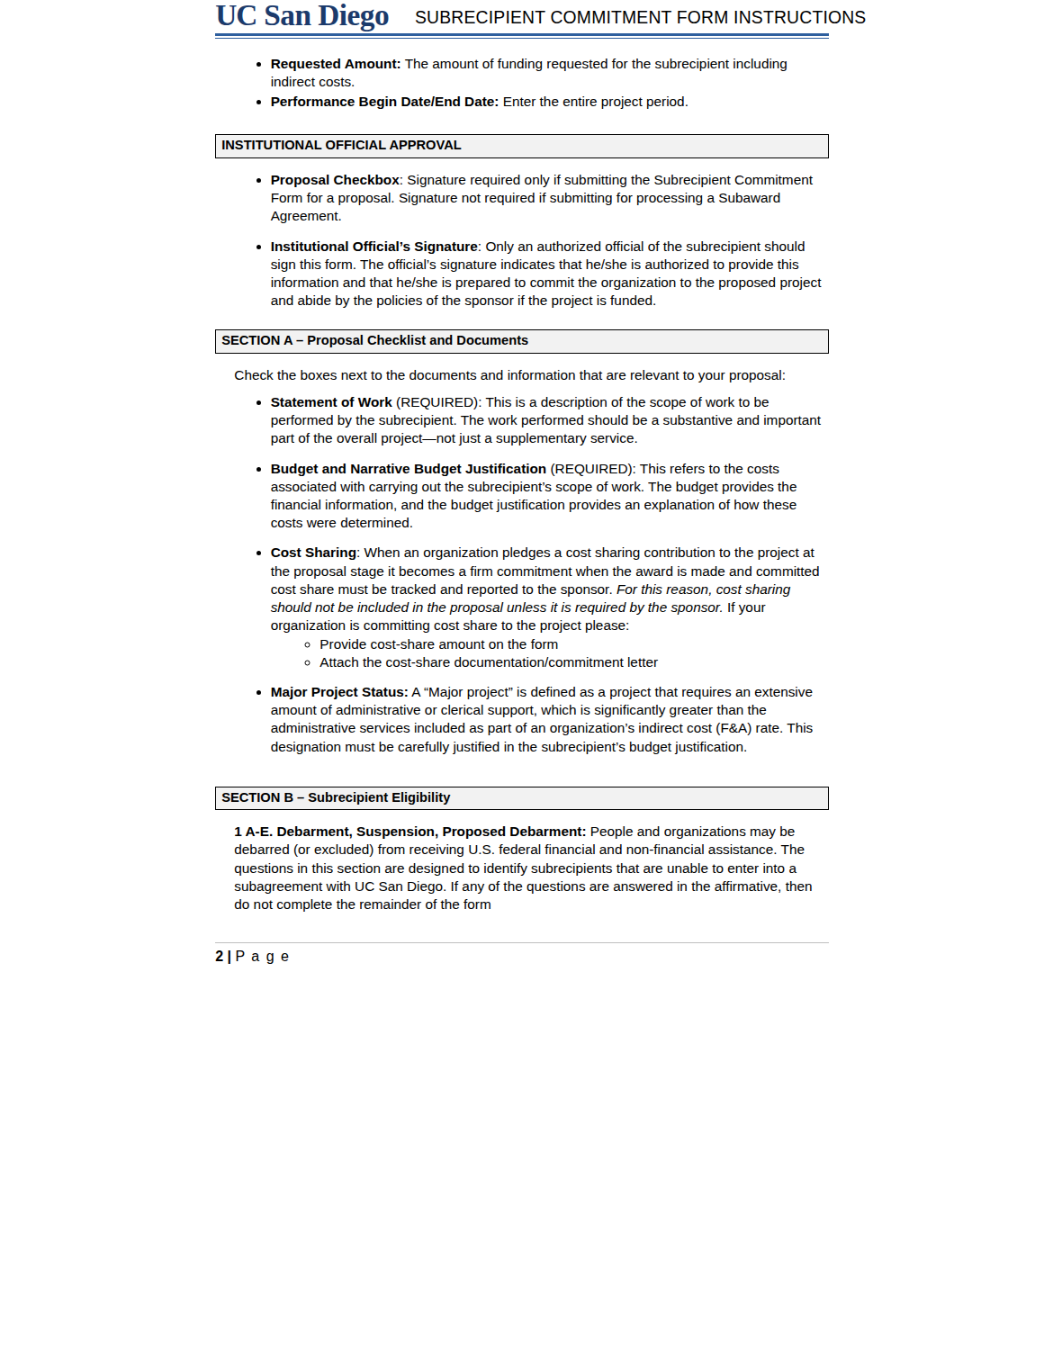UC San Diego
SUBRECIPIENT COMMITMENT FORM INSTRUCTIONS
Requested Amount: The amount of funding requested for the subrecipient including indirect costs.
Performance Begin Date/End Date: Enter the entire project period.
INSTITUTIONAL OFFICIAL APPROVAL
Proposal Checkbox: Signature required only if submitting the Subrecipient Commitment Form for a proposal. Signature not required if submitting for processing a Subaward Agreement.
Institutional Official’s Signature: Only an authorized official of the subrecipient should sign this form. The official’s signature indicates that he/she is authorized to provide this information and that he/she is prepared to commit the organization to the proposed project and abide by the policies of the sponsor if the project is funded.
SECTION A – Proposal Checklist and Documents
Check the boxes next to the documents and information that are relevant to your proposal:
Statement of Work (REQUIRED): This is a description of the scope of work to be performed by the subrecipient. The work performed should be a substantive and important part of the overall project—not just a supplementary service.
Budget and Narrative Budget Justification (REQUIRED): This refers to the costs associated with carrying out the subrecipient’s scope of work. The budget provides the financial information, and the budget justification provides an explanation of how these costs were determined.
Cost Sharing: When an organization pledges a cost sharing contribution to the project at the proposal stage it becomes a firm commitment when the award is made and committed cost share must be tracked and reported to the sponsor. For this reason, cost sharing should not be included in the proposal unless it is required by the sponsor. If your organization is committing cost share to the project please:
Provide cost-share amount on the form
Attach the cost-share documentation/commitment letter
Major Project Status: A “Major project” is defined as a project that requires an extensive amount of administrative or clerical support, which is significantly greater than the administrative services included as part of an organization’s indirect cost (F&A) rate. This designation must be carefully justified in the subrecipient’s budget justification.
SECTION B – Subrecipient Eligibility
1 A-E. Debarment, Suspension, Proposed Debarment: People and organizations may be debarred (or excluded) from receiving U.S. federal financial and non-financial assistance. The questions in this section are designed to identify subrecipients that are unable to enter into a subagreement with UC San Diego. If any of the questions are answered in the affirmative, then do not complete the remainder of the form
2 | P a g e